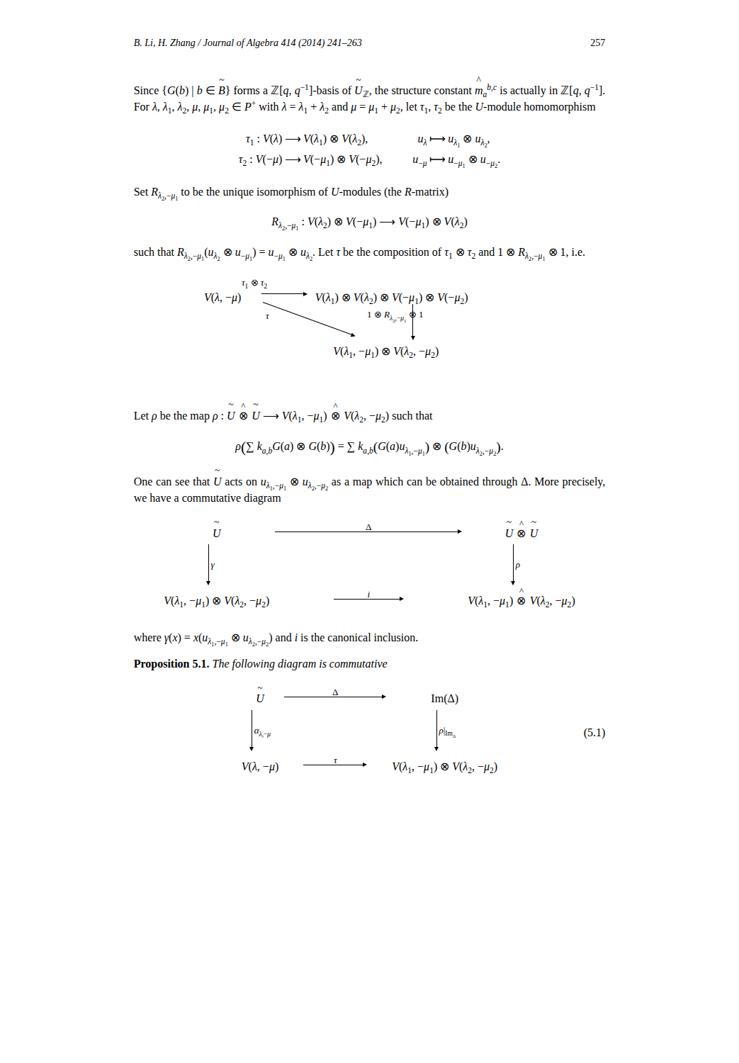B. Li, H. Zhang / Journal of Algebra 414 (2014) 241–263 257
Since {G(b) | b ∈ ~B} forms a ℤ[q, q−1]-basis of ~Uℤ, the structure constant ^mab,c is actually in ℤ[q, q−1]. For λ, λ1, λ2, μ, μ1, μ2 ∈ P+ with λ = λ1 + λ2 and μ = μ1 + μ2, let τ1, τ2 be the U-module homomorphism
| τ 1 : V ( λ ) | ⟶ | V ( λ 1 ) ⊗ V ( λ 2 ), | | u λ | ⟼ | u λ 1 ⊗ u λ 2 , |
| τ 2 : V (− μ ) | ⟶ | V (− μ 1 ) ⊗ V (− μ 2 ), | | u − μ | ⟼ | u − μ 1 ⊗ u − μ 2 . |
Set Rλ2,−μ1 to be the unique isomorphism of U-modules (the R-matrix)
Rλ2,−μ1 : V(λ2) ⊗ V(−μ1) ⟶ V(−μ1) ⊗ V(λ2)
such that Rλ2,−μ1(uλ2 ⊗ u−μ1) = u−μ1 ⊗ uλ2. Let τ be the composition of τ1 ⊗ τ2 and 1 ⊗ Rλ2,−μ1 ⊗ 1, i.e.
V(λ, −μ) τ1 ⊗ τ2 V(λ1) ⊗ V(λ2) ⊗ V(−μ1) ⊗ V(−μ2) τ 1 ⊗ Rλ2,−μ1 ⊗ 1 V(λ1, −μ1) ⊗ V(λ2, −μ2)
Let ρ be the map ρ : ~U ^⊗ ~U ⟶ V(λ1, −μ1) ^⊗ V(λ2, −μ2) such that
ρ(∑ ka,bG(a) ⊗ G(b)) = ∑ ka,b(G(a)uλ1,−μ1) ⊗ (G(b)uλ2,−μ2).
One can see that ~U acts on uλ1,−μ1 ⊗ uλ2,−μ2 as a map which can be obtained through Δ. More precisely, we have a commutative diagram
| ~ U | Δ | ~ U ^ ⊗ ~ U |
| γ | | ρ |
| V ( λ 1 , − μ 1 ) ⊗ V ( λ 2 , − μ 2 ) | i | V ( λ 1 , − μ 1 ) ^ ⊗ V ( λ 2 , − μ 2 ) |
where γ(x) = x(uλ1,−μ1 ⊗ uλ2,−μ2) and i is the canonical inclusion.
Proposition 5.1. The following diagram is commutative
| ~ U | Δ | Im (Δ) |
| α λ ,− μ | | ρ / Im Δ |
| V ( λ , − μ ) | τ | V ( λ 1 , − μ 1 ) ⊗ V ( λ 2 , − μ 2 ) |
(5.1)